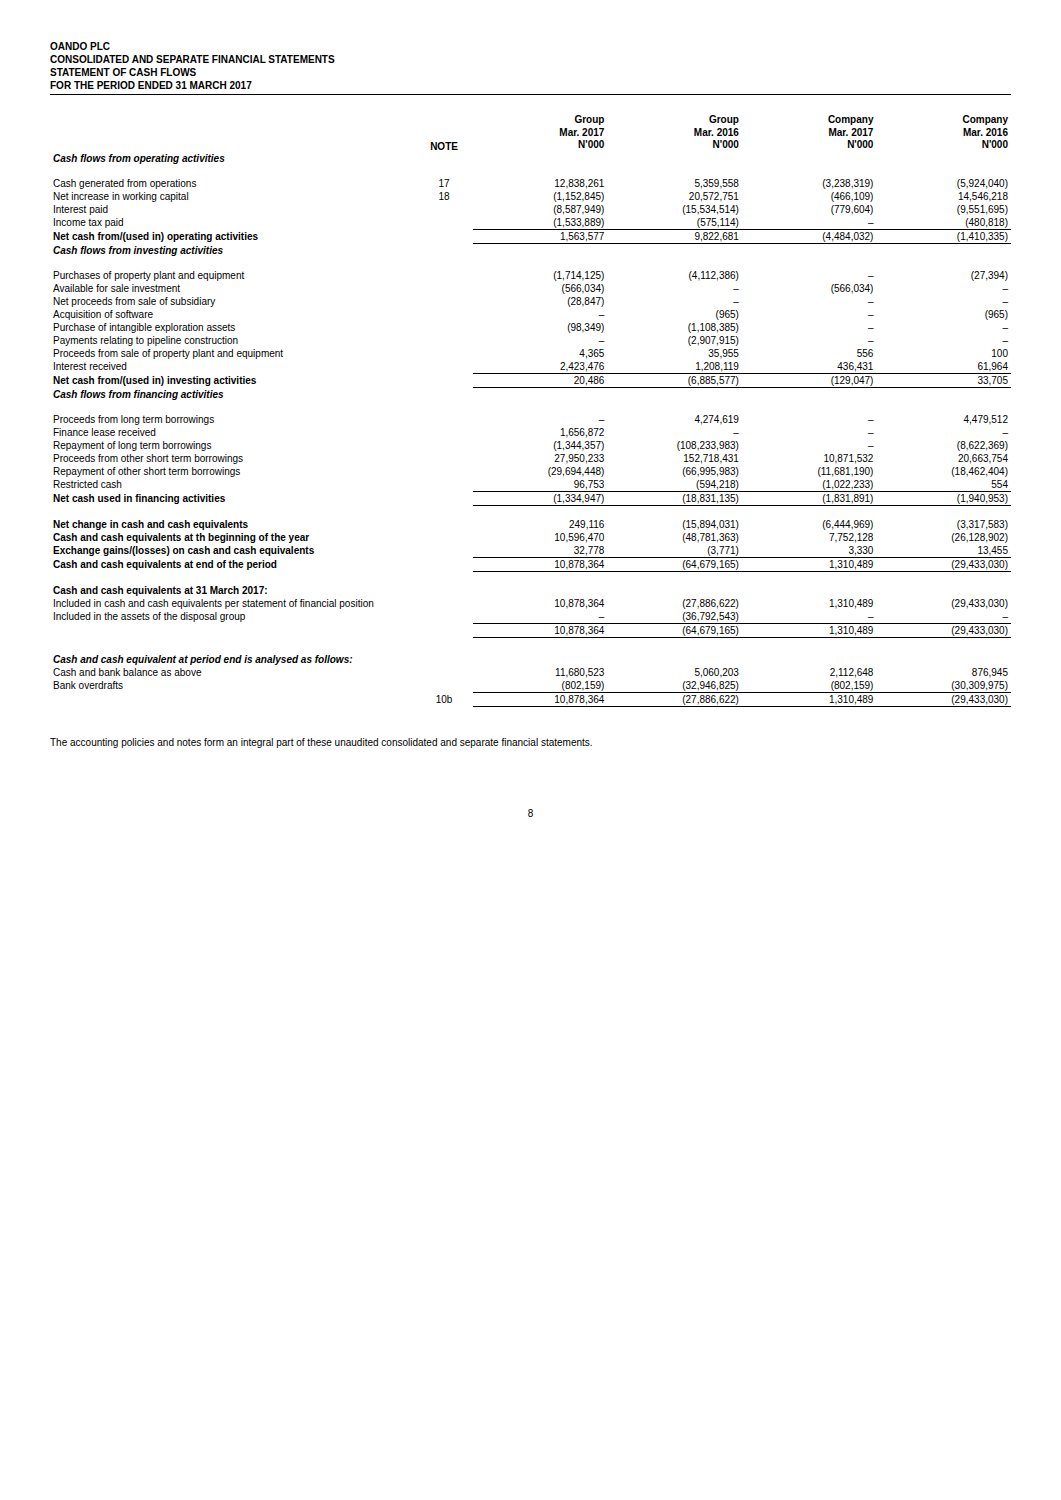OANDO PLC
CONSOLIDATED AND SEPARATE FINANCIAL STATEMENTS
STATEMENT OF CASH FLOWS
FOR THE PERIOD ENDED 31 MARCH 2017
| | NOTE | Group Mar. 2017 N'000 | Group Mar. 2016 N'000 | Company Mar. 2017 N'000 | Company Mar. 2016 N'000 |
| --- | --- | --- | --- | --- | --- |
| Cash flows from operating activities |
| Cash generated from operations | 17 | 12,838,261 | 5,359,558 | (3,238,319) | (5,924,040) |
| Net increase in working capital | 18 | (1,152,845) | 20,572,751 | (466,109) | 14,546,218 |
| Interest paid | | (8,587,949) | (15,534,514) | (779,604) | (9,551,695) |
| Income tax paid | | (1,533,889) | (575,114) | – | (480,818) |
| Net cash from/(used in) operating activities | | 1,563,577 | 9,822,681 | (4,484,032) | (1,410,335) |
| Cash flows from investing activities |
| Purchases of property plant and equipment | | (1,714,125) | (4,112,386) | – | (27,394) |
| Available for sale investment | | (566,034) | – | (566,034) | – |
| Net proceeds from sale of subsidiary | | (28,847) | – | – | – |
| Acquisition of software | | – | (965) | – | (965) |
| Purchase of intangible exploration assets | | (98,349) | (1,108,385) | – | – |
| Payments relating to pipeline construction | | – | (2,907,915) | – | – |
| Proceeds from sale of property plant and equipment | | 4,365 | 35,955 | 556 | 100 |
| Interest received | | 2,423,476 | 1,208,119 | 436,431 | 61,964 |
| Net cash from/(used in) investing activities | | 20,486 | (6,885,577) | (129,047) | 33,705 |
| Cash flows from financing activities |
| Proceeds from long term borrowings | | – | 4,274,619 | – | 4,479,512 |
| Finance lease received | | 1,656,872 | – | – | – |
| Repayment of long term borrowings | | (1,344,357) | (108,233,983) | – | (8,622,369) |
| Proceeds from other short term borrowings | | 27,950,233 | 152,718,431 | 10,871,532 | 20,663,754 |
| Repayment of other short term borrowings | | (29,694,448) | (66,995,983) | (11,681,190) | (18,462,404) |
| Restricted cash | | 96,753 | (594,218) | (1,022,233) | 554 |
| Net cash used in financing activities | | (1,334,947) | (18,831,135) | (1,831,891) | (1,940,953) |
| Net change in cash and cash equivalents | | 249,116 | (15,894,031) | (6,444,969) | (3,317,583) |
| Cash and cash equivalents at th beginning of the year | | 10,596,470 | (48,781,363) | 7,752,128 | (26,128,902) |
| Exchange gains/(losses) on cash and cash equivalents | | 32,778 | (3,771) | 3,330 | 13,455 |
| Cash and cash equivalents at end of the period | | 10,878,364 | (64,679,165) | 1,310,489 | (29,433,030) |
| Cash and cash equivalents at 31 March 2017: | | | | | |
| Included in cash and cash equivalents per statement of financial position | | 10,878,364 | (27,886,622) | 1,310,489 | (29,433,030) |
| Included in the assets of the disposal group | | – | (36,792,543) | – | – |
| | | 10,878,364 | (64,679,165) | 1,310,489 | (29,433,030) |
| Cash and cash equivalent at period end is analysed as follows: |
| Cash and bank balance as above | | 11,680,523 | 5,060,203 | 2,112,648 | 876,945 |
| Bank overdrafts | | (802,159) | (32,946,825) | (802,159) | (30,309,975) |
| | 10b | 10,878,364 | (27,886,622) | 1,310,489 | (29,433,030) |
The accounting policies and notes form an integral part of these unaudited consolidated and separate financial statements.
8